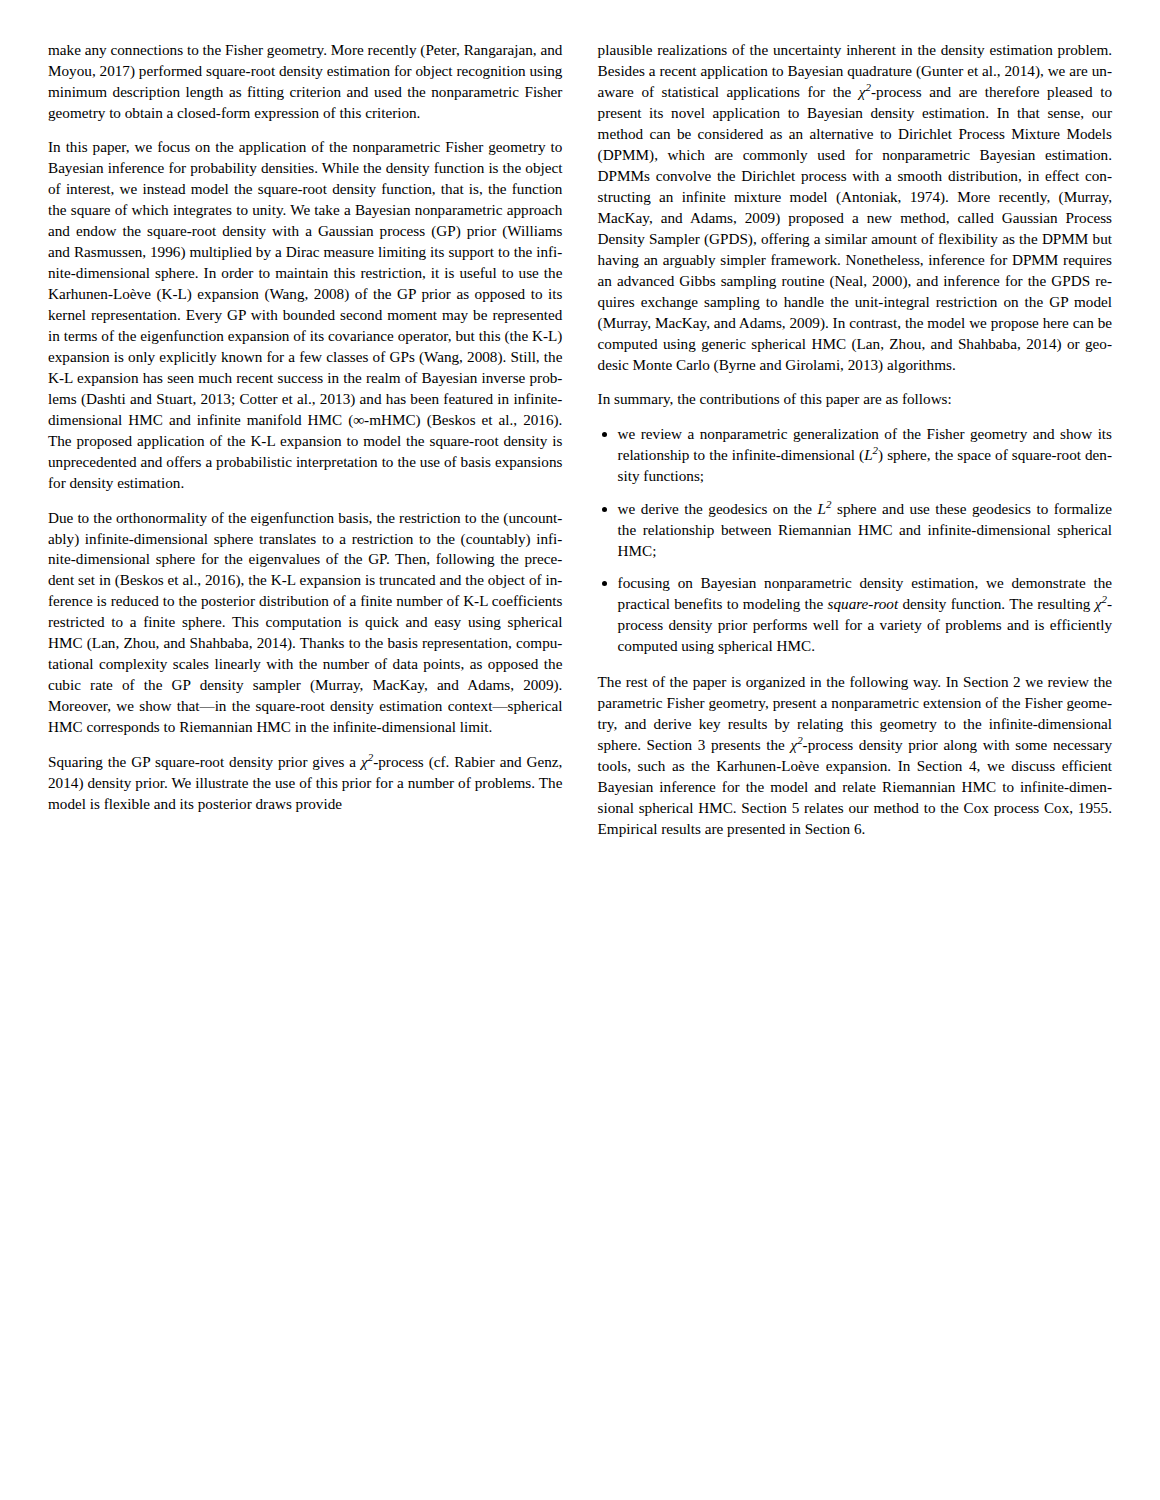make any connections to the Fisher geometry. More recently (Peter, Rangarajan, and Moyou, 2017) performed square-root density estimation for object recognition using minimum description length as fitting criterion and used the nonparametric Fisher geometry to obtain a closed-form expression of this criterion.
In this paper, we focus on the application of the nonparametric Fisher geometry to Bayesian inference for probability densities. While the density function is the object of interest, we instead model the square-root density function, that is, the function the square of which integrates to unity. We take a Bayesian nonparametric approach and endow the square-root density with a Gaussian process (GP) prior (Williams and Rasmussen, 1996) multiplied by a Dirac measure limiting its support to the infinite-dimensional sphere. In order to maintain this restriction, it is useful to use the Karhunen-Loève (K-L) expansion (Wang, 2008) of the GP prior as opposed to its kernel representation. Every GP with bounded second moment may be represented in terms of the eigenfunction expansion of its covariance operator, but this (the K-L) expansion is only explicitly known for a few classes of GPs (Wang, 2008). Still, the K-L expansion has seen much recent success in the realm of Bayesian inverse problems (Dashti and Stuart, 2013; Cotter et al., 2013) and has been featured in infinite-dimensional HMC and infinite manifold HMC (∞-mHMC) (Beskos et al., 2016). The proposed application of the K-L expansion to model the square-root density is unprecedented and offers a probabilistic interpretation to the use of basis expansions for density estimation.
Due to the orthonormality of the eigenfunction basis, the restriction to the (uncountably) infinite-dimensional sphere translates to a restriction to the (countably) infinite-dimensional sphere for the eigenvalues of the GP. Then, following the precedent set in (Beskos et al., 2016), the K-L expansion is truncated and the object of inference is reduced to the posterior distribution of a finite number of K-L coefficients restricted to a finite sphere. This computation is quick and easy using spherical HMC (Lan, Zhou, and Shahbaba, 2014). Thanks to the basis representation, computational complexity scales linearly with the number of data points, as opposed the cubic rate of the GP density sampler (Murray, MacKay, and Adams, 2009). Moreover, we show that—in the square-root density estimation context—spherical HMC corresponds to Riemannian HMC in the infinite-dimensional limit.
Squaring the GP square-root density prior gives a χ2-process (cf. Rabier and Genz, 2014) density prior. We illustrate the use of this prior for a number of problems. The model is flexible and its posterior draws provide
plausible realizations of the uncertainty inherent in the density estimation problem. Besides a recent application to Bayesian quadrature (Gunter et al., 2014), we are unaware of statistical applications for the χ2-process and are therefore pleased to present its novel application to Bayesian density estimation. In that sense, our method can be considered as an alternative to Dirichlet Process Mixture Models (DPMM), which are commonly used for nonparametric Bayesian estimation. DPMMs convolve the Dirichlet process with a smooth distribution, in effect constructing an infinite mixture model (Antoniak, 1974). More recently, (Murray, MacKay, and Adams, 2009) proposed a new method, called Gaussian Process Density Sampler (GPDS), offering a similar amount of flexibility as the DPMM but having an arguably simpler framework. Nonetheless, inference for DPMM requires an advanced Gibbs sampling routine (Neal, 2000), and inference for the GPDS requires exchange sampling to handle the unit-integral restriction on the GP model (Murray, MacKay, and Adams, 2009). In contrast, the model we propose here can be computed using generic spherical HMC (Lan, Zhou, and Shahbaba, 2014) or geodesic Monte Carlo (Byrne and Girolami, 2013) algorithms.
In summary, the contributions of this paper are as follows:
we review a nonparametric generalization of the Fisher geometry and show its relationship to the infinite-dimensional (L2) sphere, the space of square-root density functions;
we derive the geodesics on the L2 sphere and use these geodesics to formalize the relationship between Riemannian HMC and infinite-dimensional spherical HMC;
focusing on Bayesian nonparametric density estimation, we demonstrate the practical benefits to modeling the square-root density function. The resulting χ2-process density prior performs well for a variety of problems and is efficiently computed using spherical HMC.
The rest of the paper is organized in the following way. In Section 2 we review the parametric Fisher geometry, present a nonparametric extension of the Fisher geometry, and derive key results by relating this geometry to the infinite-dimensional sphere. Section 3 presents the χ2-process density prior along with some necessary tools, such as the Karhunen-Loève expansion. In Section 4, we discuss efficient Bayesian inference for the model and relate Riemannian HMC to infinite-dimensional spherical HMC. Section 5 relates our method to the Cox process Cox, 1955. Empirical results are presented in Section 6.